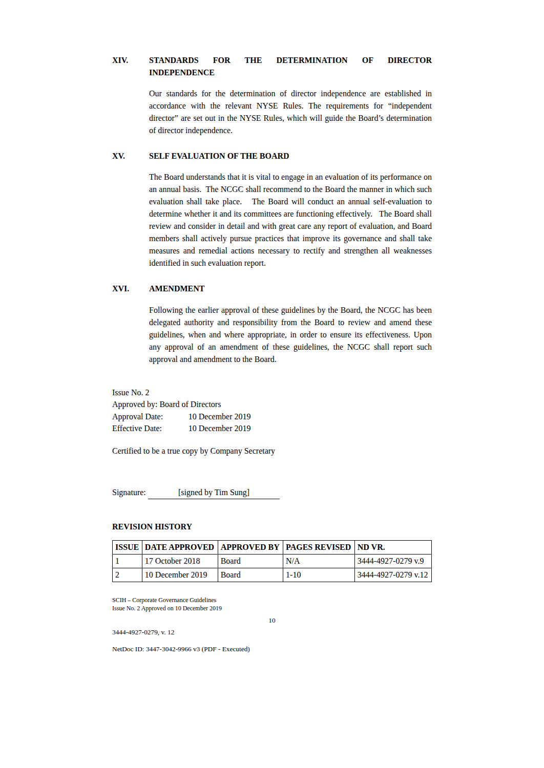XIV.
STANDARDS FOR THE DETERMINATION OF DIRECTOR
INDEPENDENCE
Our standards for the determination of director independence are established in accordance with the relevant NYSE Rules. The requirements for “independent director” are set out in the NYSE Rules, which will guide the Board’s determination of director independence.
XV.
SELF EVALUATION OF THE BOARD
The Board understands that it is vital to engage in an evaluation of its performance on an annual basis. The NCGC shall recommend to the Board the manner in which such evaluation shall take place. The Board will conduct an annual self-evaluation to determine whether it and its committees are functioning effectively. The Board shall review and consider in detail and with great care any report of evaluation, and Board members shall actively pursue practices that improve its governance and shall take measures and remedial actions necessary to rectify and strengthen all weaknesses identified in such evaluation report.
XVI.
AMENDMENT
Following the earlier approval of these guidelines by the Board, the NCGC has been delegated authority and responsibility from the Board to review and amend these guidelines, when and where appropriate, in order to ensure its effectiveness. Upon any approval of an amendment of these guidelines, the NCGC shall report such approval and amendment to the Board.
Issue No. 2
Approved by: Board of Directors
Approval Date:
10 December 2019
Effective Date:
10 December 2019
Certified to be a true copy by Company Secretary
Signature: [signed by Tim Sung]
REVISION HISTORY
| ISSUE | DATE APPROVED | APPROVED BY | PAGES REVISED | ND VR. |
| --- | --- | --- | --- | --- |
| 1 | 17 October 2018 | Board | N/A | 3444-4927-0279 v.9 |
| 2 | 10 December 2019 | Board | 1-10 | 3444-4927-0279 v.12 |
SCIH – Corporate Governance Guidelines
Issue No. 2 Approved on 10 December 2019
10
3444-4927-0279, v. 12
NetDoc ID: 3447-3042-9966 v3 (PDF - Executed)